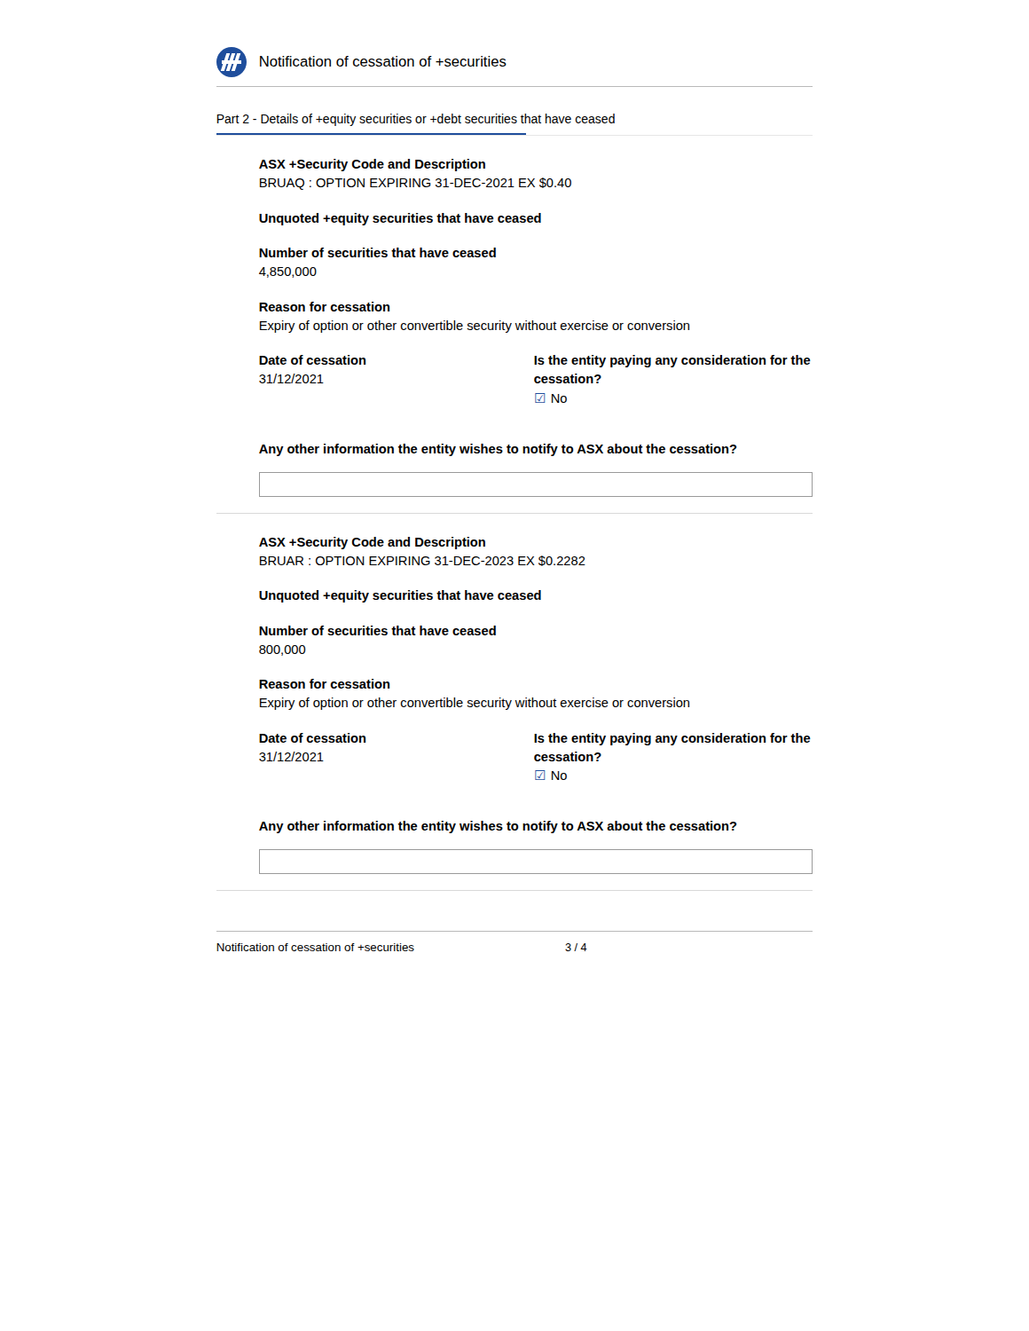Notification of cessation of +securities
Part 2 - Details of +equity securities or +debt securities that have ceased
ASX +Security Code and Description
BRUAQ : OPTION EXPIRING 31-DEC-2021 EX $0.40
Unquoted +equity securities that have ceased
Number of securities that have ceased
4,850,000
Reason for cessation
Expiry of option or other convertible security without exercise or conversion
Date of cessation
31/12/2021
Is the entity paying any consideration for the cessation?
☑No
Any other information the entity wishes to notify to ASX about the cessation?
ASX +Security Code and Description
BRUAR : OPTION EXPIRING 31-DEC-2023 EX $0.2282
Unquoted +equity securities that have ceased
Number of securities that have ceased
800,000
Reason for cessation
Expiry of option or other convertible security without exercise or conversion
Date of cessation
31/12/2021
Is the entity paying any consideration for the cessation?
☑No
Any other information the entity wishes to notify to ASX about the cessation?
Notification of cessation of +securities
3 / 4